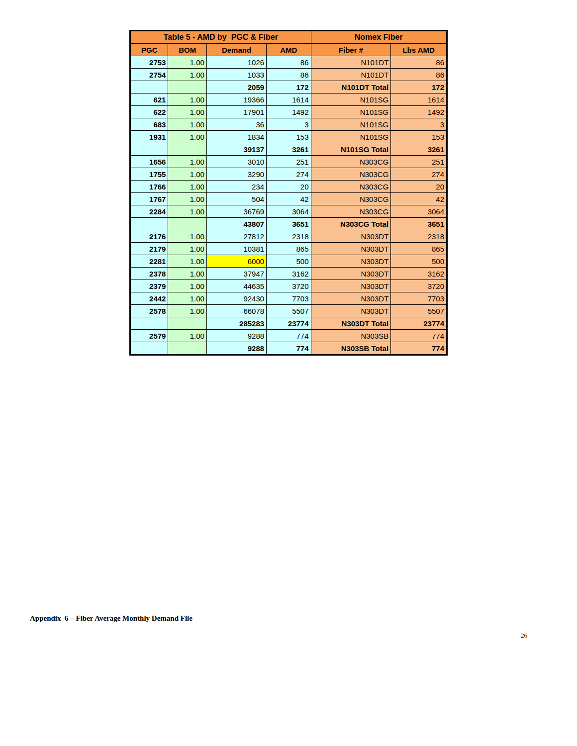| Table 5 - AMD by PGC & Fiber | Nomex Fiber |
| PGC | BOM | Demand | AMD | Fiber # | Lbs AMD |
| 2753 | 1.00 | 1026 | 86 | N101DT | 86 |
| 2754 | 1.00 | 1033 | 86 | N101DT | 86 |
| | | 2059 | 172 | N101DT Total | 172 |
| 621 | 1.00 | 19366 | 1614 | N101SG | 1614 |
| 622 | 1.00 | 17901 | 1492 | N101SG | 1492 |
| 683 | 1.00 | 36 | 3 | N101SG | 3 |
| 1931 | 1.00 | 1834 | 153 | N101SG | 153 |
| | | 39137 | 3261 | N101SG Total | 3261 |
| 1656 | 1.00 | 3010 | 251 | N303CG | 251 |
| 1755 | 1.00 | 3290 | 274 | N303CG | 274 |
| 1766 | 1.00 | 234 | 20 | N303CG | 20 |
| 1767 | 1.00 | 504 | 42 | N303CG | 42 |
| 2284 | 1.00 | 36769 | 3064 | N303CG | 3064 |
| | | 43807 | 3651 | N303CG Total | 3651 |
| 2176 | 1.00 | 27812 | 2318 | N303DT | 2318 |
| 2179 | 1.00 | 10381 | 865 | N303DT | 865 |
| 2281 | 1.00 | 6000 | 500 | N303DT | 500 |
| 2378 | 1.00 | 37947 | 3162 | N303DT | 3162 |
| 2379 | 1.00 | 44635 | 3720 | N303DT | 3720 |
| 2442 | 1.00 | 92430 | 7703 | N303DT | 7703 |
| 2578 | 1.00 | 66078 | 5507 | N303DT | 5507 |
| | | 285283 | 23774 | N303DT Total | 23774 |
| 2579 | 1.00 | 9288 | 774 | N303SB | 774 |
| | | 9288 | 774 | N303SB Total | 774 |
Appendix 6 – Fiber Average Monthly Demand File
26